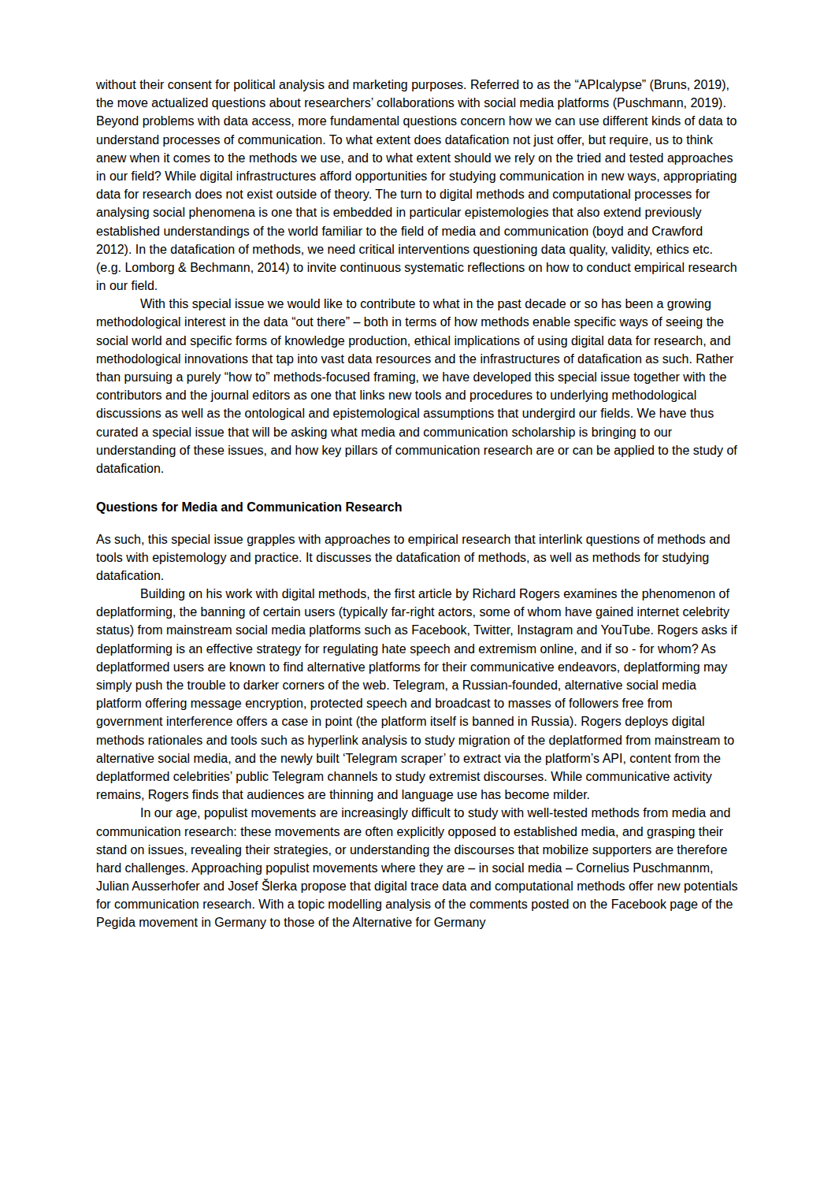without their consent for political analysis and marketing purposes. Referred to as the “APIcalypse” (Bruns, 2019), the move actualized questions about researchers’ collaborations with social media platforms (Puschmann, 2019). Beyond problems with data access, more fundamental questions concern how we can use different kinds of data to understand processes of communication. To what extent does datafication not just offer, but require, us to think anew when it comes to the methods we use, and to what extent should we rely on the tried and tested approaches in our field? While digital infrastructures afford opportunities for studying communication in new ways, appropriating data for research does not exist outside of theory. The turn to digital methods and computational processes for analysing social phenomena is one that is embedded in particular epistemologies that also extend previously established understandings of the world familiar to the field of media and communication (boyd and Crawford 2012). In the datafication of methods, we need critical interventions questioning data quality, validity, ethics etc. (e.g. Lomborg & Bechmann, 2014) to invite continuous systematic reflections on how to conduct empirical research in our field.
With this special issue we would like to contribute to what in the past decade or so has been a growing methodological interest in the data “out there” – both in terms of how methods enable specific ways of seeing the social world and specific forms of knowledge production, ethical implications of using digital data for research, and methodological innovations that tap into vast data resources and the infrastructures of datafication as such. Rather than pursuing a purely “how to” methods-focused framing, we have developed this special issue together with the contributors and the journal editors as one that links new tools and procedures to underlying methodological discussions as well as the ontological and epistemological assumptions that undergird our fields. We have thus curated a special issue that will be asking what media and communication scholarship is bringing to our understanding of these issues, and how key pillars of communication research are or can be applied to the study of datafication.
Questions for Media and Communication Research
As such, this special issue grapples with approaches to empirical research that interlink questions of methods and tools with epistemology and practice. It discusses the datafication of methods, as well as methods for studying datafication.
Building on his work with digital methods, the first article by Richard Rogers examines the phenomenon of deplatforming, the banning of certain users (typically far-right actors, some of whom have gained internet celebrity status) from mainstream social media platforms such as Facebook, Twitter, Instagram and YouTube. Rogers asks if deplatforming is an effective strategy for regulating hate speech and extremism online, and if so - for whom? As deplatformed users are known to find alternative platforms for their communicative endeavors, deplatforming may simply push the trouble to darker corners of the web. Telegram, a Russian-founded, alternative social media platform offering message encryption, protected speech and broadcast to masses of followers free from government interference offers a case in point (the platform itself is banned in Russia). Rogers deploys digital methods rationales and tools such as hyperlink analysis to study migration of the deplatformed from mainstream to alternative social media, and the newly built ‘Telegram scraper’ to extract via the platform’s API, content from the deplatformed celebrities’ public Telegram channels to study extremist discourses. While communicative activity remains, Rogers finds that audiences are thinning and language use has become milder.
In our age, populist movements are increasingly difficult to study with well-tested methods from media and communication research: these movements are often explicitly opposed to established media, and grasping their stand on issues, revealing their strategies, or understanding the discourses that mobilize supporters are therefore hard challenges. Approaching populist movements where they are – in social media – Cornelius Puschmannm, Julian Ausserhofer and Josef Šlerka propose that digital trace data and computational methods offer new potentials for communication research. With a topic modelling analysis of the comments posted on the Facebook page of the Pegida movement in Germany to those of the Alternative for Germany